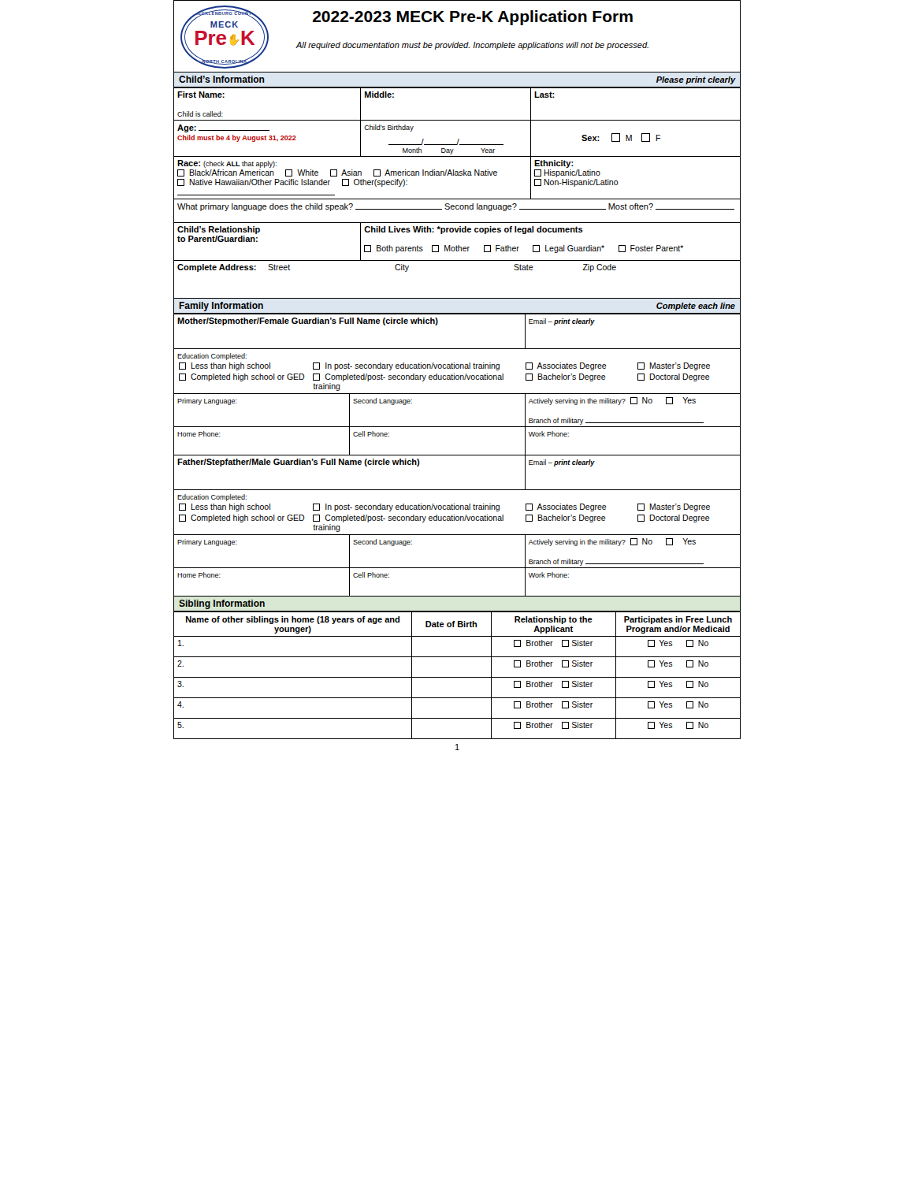MECKLENBURG COUNTY
MECK
Pre✋K
NORTH CAROLINA
2022-2023 MECK Pre-K Application Form
All required documentation must be provided. Incomplete applications will not be processed.
Child’s Information Please print clearly
| First Name: Child is called: | Middle: | Last: |
| Age: Child must be 4 by August 31, 2022 | Child’s Birthday / / Month Day Year | Sex: M F |
| Race: (check ALL that apply): Black/African American White Asian American Indian/Alaska Native Native Hawaiian/Other Pacific Islander Other(specify): | Ethnicity: Hispanic/Latino Non-Hispanic/Latino |
| What primary language does the child speak? Second language? Most often? |
| Child’s Relationship to Parent/Guardian: | Child Lives With: *provide copies of legal documents Both parents Mother Father Legal Guardian* Foster Parent* |
| Complete Address: Street City State Zip Code |
Family Information Complete each line
| Mother/Stepmother/Female Guardian’s Full Name (circle which) | Email – print clearly |
| Education Completed: / Less than high school / In post- secondary education/vocational training / Associates Degree / Master’s Degree / / Completed high school or GED / Completed/post- secondary education/vocational training / Bachelor’s Degree / Doctoral Degree / |
| Primary Language: | Second Language: | Actively serving in the military? No Yes Branch of military |
| Home Phone: | Cell Phone: | Work Phone: |
| Father/Stepfather/Male Guardian’s Full Name (circle which) | Email – print clearly |
| Education Completed: / Less than high school / In post- secondary education/vocational training / Associates Degree / Master’s Degree / / Completed high school or GED / Completed/post- secondary education/vocational training / Bachelor’s Degree / Doctoral Degree / |
| Primary Language: | Second Language: | Actively serving in the military? No Yes Branch of military |
| Home Phone: | Cell Phone: | Work Phone: |
Sibling Information
| Name of other siblings in home (18 years of age and younger) | Date of Birth | Relationship to the Applicant | Participates in Free Lunch Program and/or Medicaid |
| --- | --- | --- | --- |
| 1. | | Brother Sister | Yes No |
| 2. | | Brother Sister | Yes No |
| 3. | | Brother Sister | Yes No |
| 4. | | Brother Sister | Yes No |
| 5. | | Brother Sister | Yes No |
1